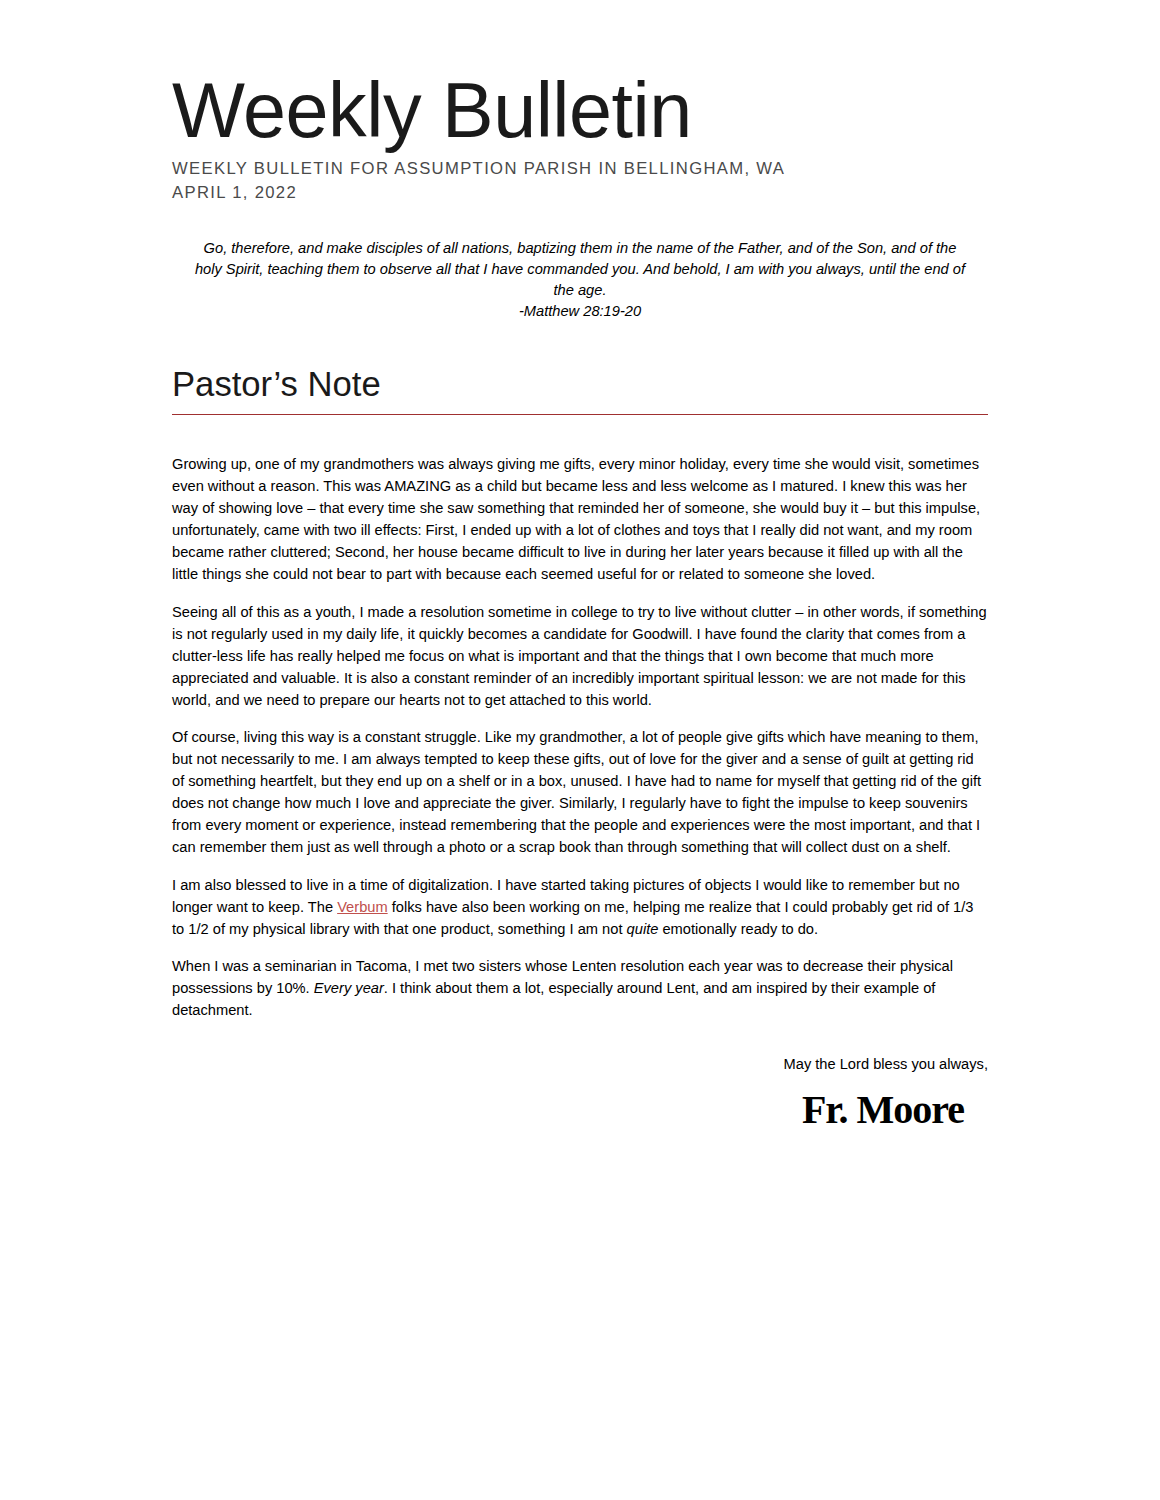Weekly Bulletin
WEEKLY BULLETIN FOR ASSUMPTION PARISH IN BELLINGHAM, WA
APRIL 1, 2022
Go, therefore, and make disciples of all nations, baptizing them in the name of the Father, and of the Son, and of the holy Spirit, teaching them to observe all that I have commanded you. And behold, I am with you always, until the end of the age. -Matthew 28:19-20
Pastor’s Note
Growing up, one of my grandmothers was always giving me gifts, every minor holiday, every time she would visit, sometimes even without a reason. This was AMAZING as a child but became less and less welcome as I matured. I knew this was her way of showing love – that every time she saw something that reminded her of someone, she would buy it – but this impulse, unfortunately, came with two ill effects: First, I ended up with a lot of clothes and toys that I really did not want, and my room became rather cluttered; Second, her house became difficult to live in during her later years because it filled up with all the little things she could not bear to part with because each seemed useful for or related to someone she loved.
Seeing all of this as a youth, I made a resolution sometime in college to try to live without clutter – in other words, if something is not regularly used in my daily life, it quickly becomes a candidate for Goodwill. I have found the clarity that comes from a clutter-less life has really helped me focus on what is important and that the things that I own become that much more appreciated and valuable. It is also a constant reminder of an incredibly important spiritual lesson: we are not made for this world, and we need to prepare our hearts not to get attached to this world.
Of course, living this way is a constant struggle. Like my grandmother, a lot of people give gifts which have meaning to them, but not necessarily to me. I am always tempted to keep these gifts, out of love for the giver and a sense of guilt at getting rid of something heartfelt, but they end up on a shelf or in a box, unused. I have had to name for myself that getting rid of the gift does not change how much I love and appreciate the giver. Similarly, I regularly have to fight the impulse to keep souvenirs from every moment or experience, instead remembering that the people and experiences were the most important, and that I can remember them just as well through a photo or a scrap book than through something that will collect dust on a shelf.
I am also blessed to live in a time of digitalization. I have started taking pictures of objects I would like to remember but no longer want to keep. The Verbum folks have also been working on me, helping me realize that I could probably get rid of 1/3 to 1/2 of my physical library with that one product, something I am not quite emotionally ready to do.
When I was a seminarian in Tacoma, I met two sisters whose Lenten resolution each year was to decrease their physical possessions by 10%. Every year. I think about them a lot, especially around Lent, and am inspired by their example of detachment.
May the Lord bless you always,
Fr. Moore